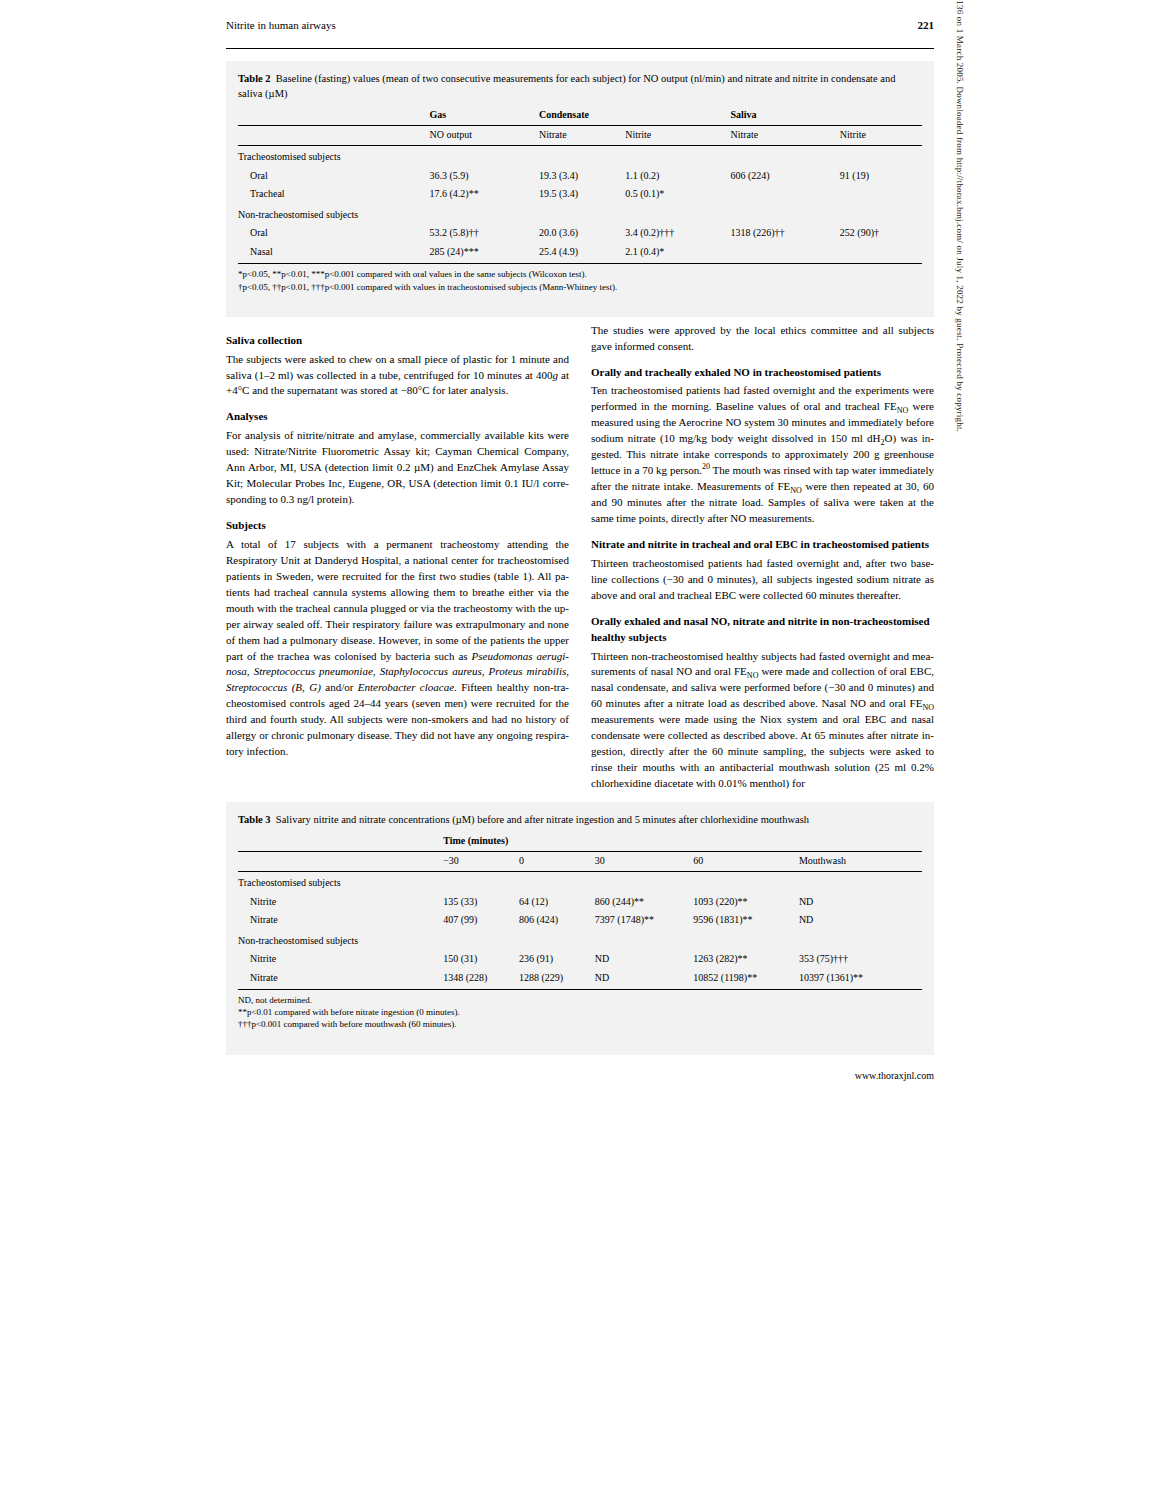Thorax: first published as 10.1136/thx.2004.ia0136 on 1 March 2005. Downloaded from http://thorax.bmj.com/ on July 1, 2022 by guest. Protected by copyright.
Nitrite in human airways 221
Table 2 Baseline (fasting) values (mean of two consecutive measurements for each subject) for NO output (nl/min) and nitrate and nitrite in condensate and saliva (µM)
| | Gas | Condensate | Saliva |
| --- | --- | --- | --- |
| | NO output | Nitrate | Nitrite | Nitrate | Nitrite |
| Tracheostomised subjects |
| Oral | 36.3 (5.9) | 19.3 (3.4) | 1.1 (0.2) | 606 (224) | 91 (19) |
| Tracheal | 17.6 (4.2)** | 19.5 (3.4) | 0.5 (0.1)* | | |
| Non-tracheostomised subjects |
| Oral | 53.2 (5.8)†† | 20.0 (3.6) | 3.4 (0.2)††† | 1318 (226)†† | 252 (90)† |
| Nasal | 285 (24)*** | 25.4 (4.9) | 2.1 (0.4)* | | |
*p<0.05, **p<0.01, ***p<0.001 compared with oral values in the same subjects (Wilcoxon test).
†p<0.05, ††p<0.01, †††p<0.001 compared with values in tracheostomised subjects (Mann-Whitney test).
Saliva collection
The subjects were asked to chew on a small piece of plastic for 1 minute and saliva (1–2 ml) was collected in a tube, centrifuged for 10 minutes at 400g at +4°C and the supernatant was stored at −80°C for later analysis.
Analyses
For analysis of nitrite/nitrate and amylase, commercially available kits were used: Nitrate/Nitrite Fluorometric Assay kit; Cayman Chemical Company, Ann Arbor, MI, USA (detection limit 0.2 µM) and EnzChek Amylase Assay Kit; Molecular Probes Inc, Eugene, OR, USA (detection limit 0.1 IU/l corresponding to 0.3 ng/l protein).
Subjects
A total of 17 subjects with a permanent tracheostomy attending the Respiratory Unit at Danderyd Hospital, a national center for tracheostomised patients in Sweden, were recruited for the first two studies (table 1). All patients had tracheal cannula systems allowing them to breathe either via the mouth with the tracheal cannula plugged or via the tracheostomy with the upper airway sealed off. Their respiratory failure was extrapulmonary and none of them had a pulmonary disease. However, in some of the patients the upper part of the trachea was colonised by bacteria such as Pseudomonas aeruginosa, Streptococcus pneumoniae, Staphylococcus aureus, Proteus mirabilis, Streptococcus (B, G) and/or Enterobacter cloacae. Fifteen healthy non-tracheostomised controls aged 24–44 years (seven men) were recruited for the third and fourth study. All subjects were non-smokers and had no history of allergy or chronic pulmonary disease. They did not have any ongoing respiratory infection.
The studies were approved by the local ethics committee and all subjects gave informed consent.
Orally and tracheally exhaled NO in tracheostomised patients
Ten tracheostomised patients had fasted overnight and the experiments were performed in the morning. Baseline values of oral and tracheal FENO were measured using the Aerocrine NO system 30 minutes and immediately before sodium nitrate (10 mg/kg body weight dissolved in 150 ml dH2O) was ingested. This nitrate intake corresponds to approximately 200 g greenhouse lettuce in a 70 kg person.20 The mouth was rinsed with tap water immediately after the nitrate intake. Measurements of FENO were then repeated at 30, 60 and 90 minutes after the nitrate load. Samples of saliva were taken at the same time points, directly after NO measurements.
Nitrate and nitrite in tracheal and oral EBC in tracheostomised patients
Thirteen tracheostomised patients had fasted overnight and, after two baseline collections (−30 and 0 minutes), all subjects ingested sodium nitrate as above and oral and tracheal EBC were collected 60 minutes thereafter.
Orally exhaled and nasal NO, nitrate and nitrite in non-tracheostomised healthy subjects
Thirteen non-tracheostomised healthy subjects had fasted overnight and measurements of nasal NO and oral FENO were made and collection of oral EBC, nasal condensate, and saliva were performed before (−30 and 0 minutes) and 60 minutes after a nitrate load as described above. Nasal NO and oral FENO measurements were made using the Niox system and oral EBC and nasal condensate were collected as described above. At 65 minutes after nitrate ingestion, directly after the 60 minute sampling, the subjects were asked to rinse their mouths with an antibacterial mouthwash solution (25 ml 0.2% chlorhexidine diacetate with 0.01% menthol) for
Table 3 Salivary nitrite and nitrate concentrations (µM) before and after nitrate ingestion and 5 minutes after chlorhexidine mouthwash
| | Time (minutes) | |
| --- | --- | --- |
| | −30 | 0 | 30 | 60 | Mouthwash |
| Tracheostomised subjects |
| Nitrite | 135 (33) | 64 (12) | 860 (244)** | 1093 (220)** | ND |
| Nitrate | 407 (99) | 806 (424) | 7397 (1748)** | 9596 (1831)** | ND |
| Non-tracheostomised subjects |
| Nitrite | 150 (31) | 236 (91) | ND | 1263 (282)** | 353 (75)††† |
| Nitrate | 1348 (228) | 1288 (229) | ND | 10852 (1198)** | 10397 (1361)** |
ND, not determined.
**p<0.01 compared with before nitrate ingestion (0 minutes).
†††p<0.001 compared with before mouthwash (60 minutes).
www.thoraxjnl.com